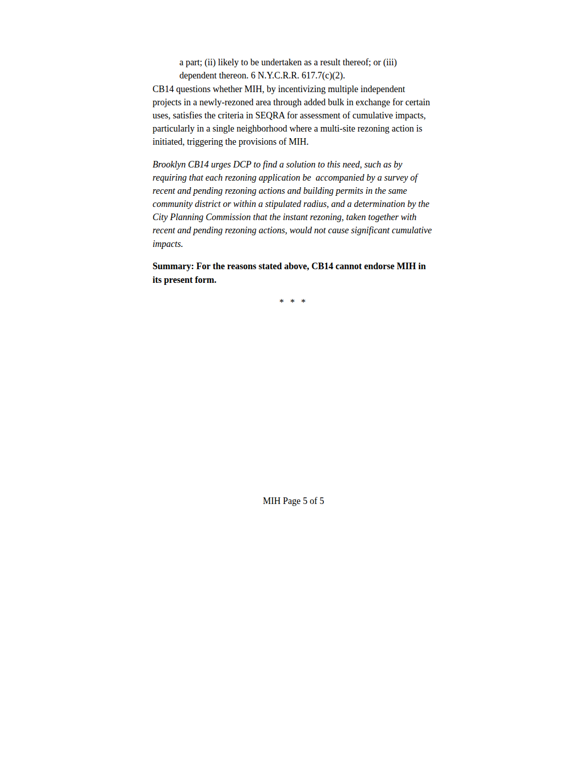a part; (ii) likely to be undertaken as a result thereof; or (iii) dependent thereon. 6 N.Y.C.R.R. 617.7(c)(2).
CB14 questions whether MIH, by incentivizing multiple independent projects in a newly-rezoned area through added bulk in exchange for certain uses, satisfies the criteria in SEQRA for assessment of cumulative impacts, particularly in a single neighborhood where a multi-site rezoning action is initiated, triggering the provisions of MIH.
Brooklyn CB14 urges DCP to find a solution to this need, such as by requiring that each rezoning application be accompanied by a survey of recent and pending rezoning actions and building permits in the same community district or within a stipulated radius, and a determination by the City Planning Commission that the instant rezoning, taken together with recent and pending rezoning actions, would not cause significant cumulative impacts.
Summary: For the reasons stated above, CB14 cannot endorse MIH in its present form.
* * *
MIH Page 5 of 5